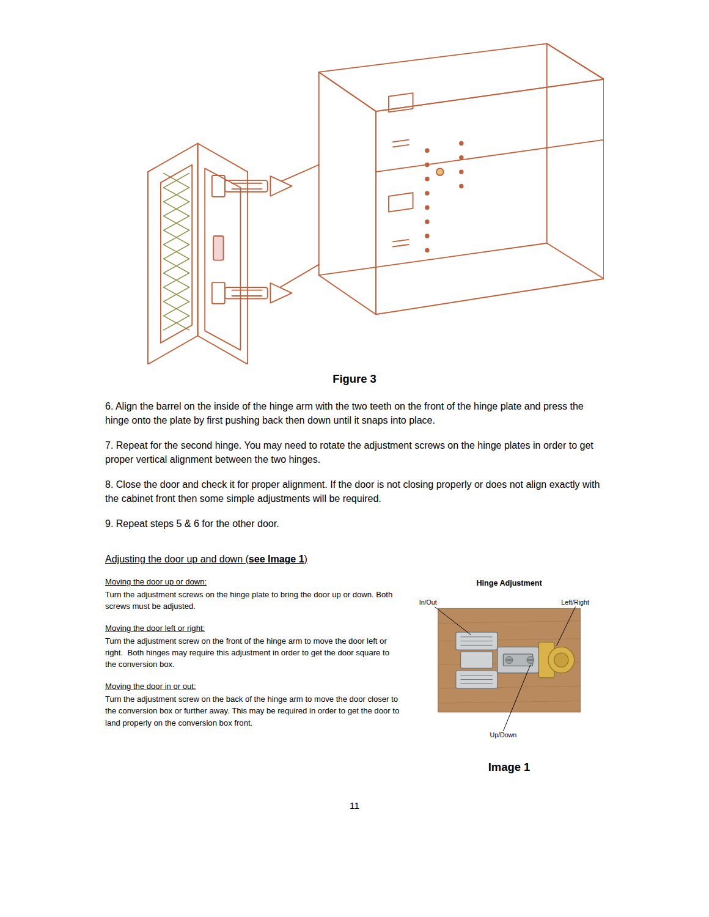Figure 3
6. Align the barrel on the inside of the hinge arm with the two teeth on the front of the hinge plate and press the hinge onto the plate by first pushing back then down until it snaps into place.
7. Repeat for the second hinge. You may need to rotate the adjustment screws on the hinge plates in order to get proper vertical alignment between the two hinges.
8. Close the door and check it for proper alignment. If the door is not closing properly or does not align exactly with the cabinet front then some simple adjustments will be required.
9. Repeat steps 5 & 6 for the other door.
Adjusting the door up and down (see Image 1)
Moving the door up or down:
Turn the adjustment screws on the hinge plate to bring the door up or down. Both screws must be adjusted.
Moving the door left or right:
Turn the adjustment screw on the front of the hinge arm to move the door left or right. Both hinges may require this adjustment in order to get the door square to the conversion box.
Moving the door in or out:
Turn the adjustment screw on the back of the hinge arm to move the door closer to the conversion box or further away. This may be required in order to get the door to land properly on the conversion box front.
Hinge Adjustment In/Out Left/Right Up/Down
Image 1
11